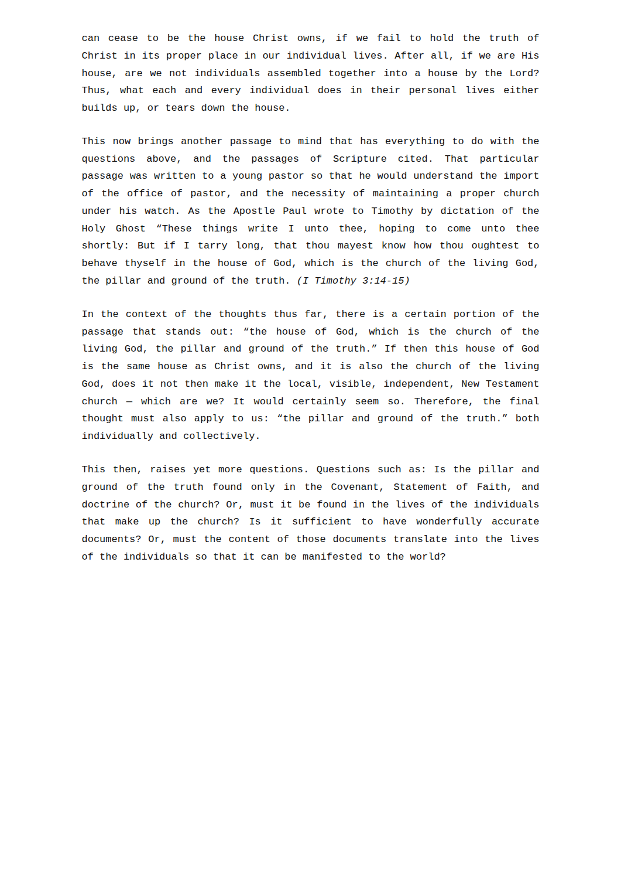can cease to be the house Christ owns, if we fail to hold the truth of Christ in its proper place in our individual lives. After all, if we are His house, are we not individuals assembled together into a house by the Lord? Thus, what each and every individual does in their personal lives either builds up, or tears down the house.
This now brings another passage to mind that has everything to do with the questions above, and the passages of Scripture cited. That particular passage was written to a young pastor so that he would understand the import of the office of pastor, and the necessity of maintaining a proper church under his watch. As the Apostle Paul wrote to Timothy by dictation of the Holy Ghost “These things write I unto thee, hoping to come unto thee shortly: But if I tarry long, that thou mayest know how thou oughtest to behave thyself in the house of God, which is the church of the living God, the pillar and ground of the truth. (I Timothy 3:14-15)
In the context of the thoughts thus far, there is a certain portion of the passage that stands out: “the house of God, which is the church of the living God, the pillar and ground of the truth.” If then this house of God is the same house as Christ owns, and it is also the church of the living God, does it not then make it the local, visible, independent, New Testament church — which are we? It would certainly seem so. Therefore, the final thought must also apply to us: “the pillar and ground of the truth.” both individually and collectively.
This then, raises yet more questions. Questions such as: Is the pillar and ground of the truth found only in the Covenant, Statement of Faith, and doctrine of the church? Or, must it be found in the lives of the individuals that make up the church? Is it sufficient to have wonderfully accurate documents? Or, must the content of those documents translate into the lives of the individuals so that it can be manifested to the world?